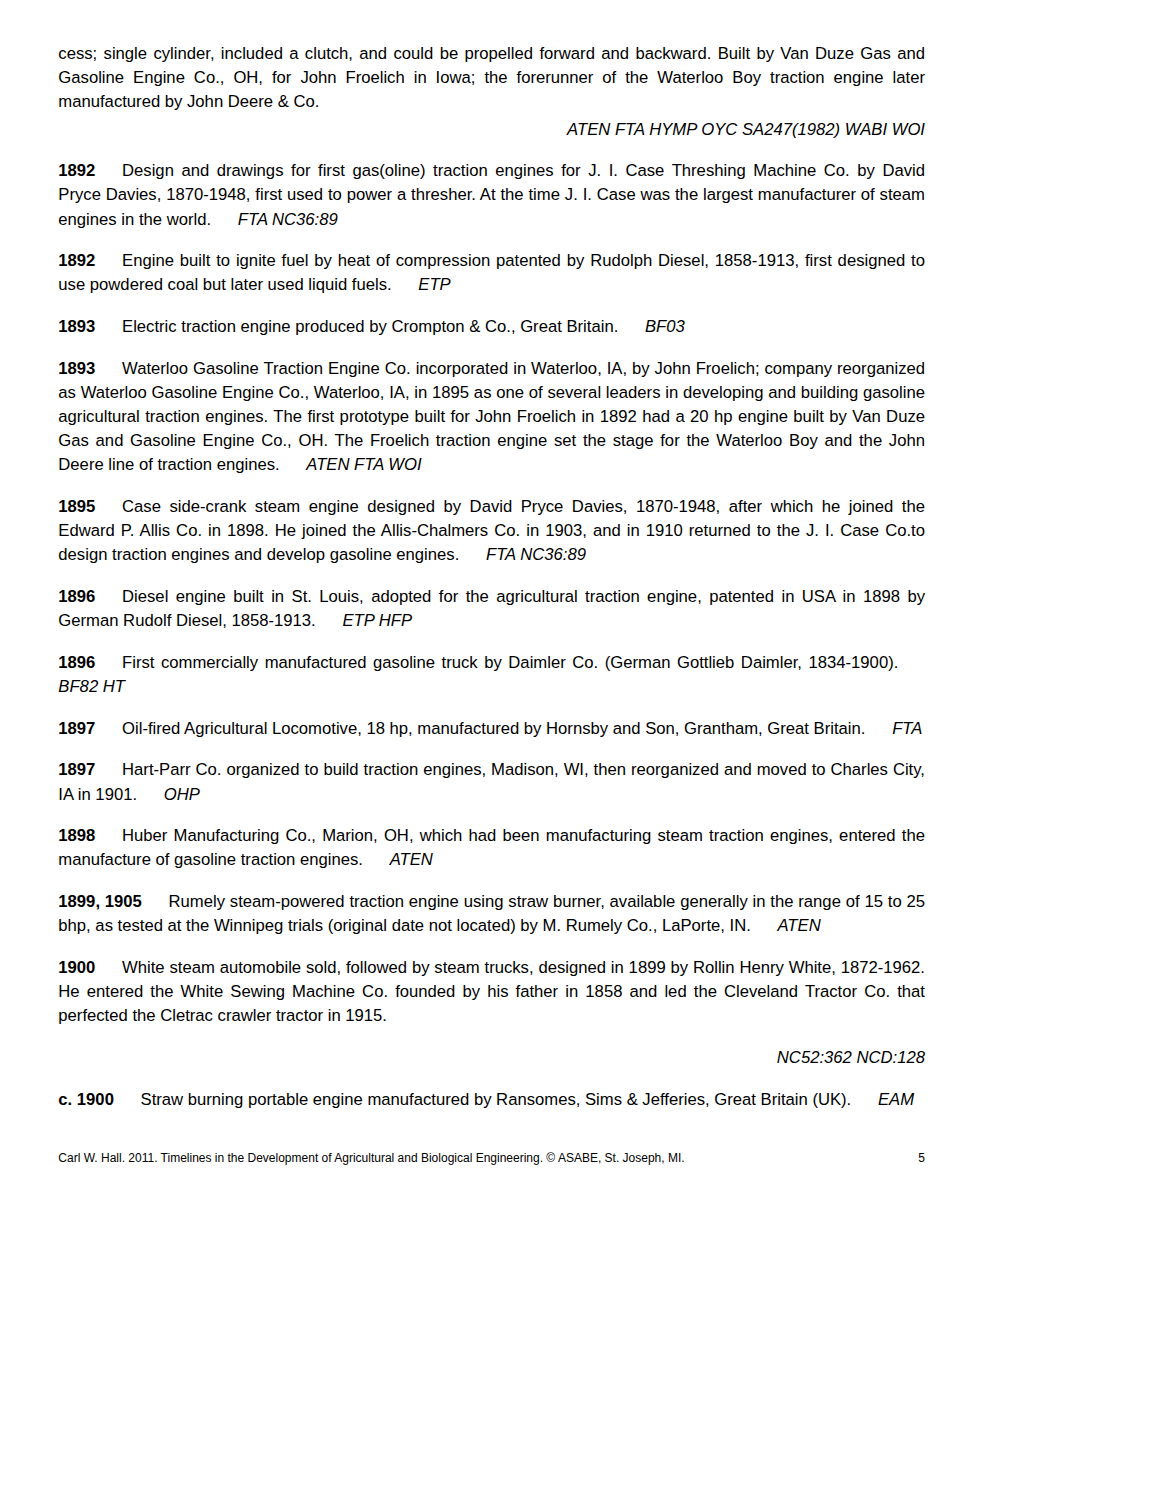cess; single cylinder, included a clutch, and could be propelled forward and backward. Built by Van Duze Gas and Gasoline Engine Co., OH, for John Froelich in Iowa; the forerunner of the Waterloo Boy traction engine later manufactured by John Deere & Co.
ATEN FTA HYMP OYC SA247(1982) WABI WOI
1892 Design and drawings for first gas(oline) traction engines for J. I. Case Threshing Machine Co. by David Pryce Davies, 1870-1948, first used to power a thresher. At the time J. I. Case was the largest manufacturer of steam engines in the world. FTA NC36:89
1892 Engine built to ignite fuel by heat of compression patented by Rudolph Diesel, 1858-1913, first designed to use powdered coal but later used liquid fuels. ETP
1893 Electric traction engine produced by Crompton & Co., Great Britain. BF03
1893 Waterloo Gasoline Traction Engine Co. incorporated in Waterloo, IA, by John Froelich; company reorganized as Waterloo Gasoline Engine Co., Waterloo, IA, in 1895 as one of several leaders in developing and building gasoline agricultural traction engines. The first prototype built for John Froelich in 1892 had a 20 hp engine built by Van Duze Gas and Gasoline Engine Co., OH. The Froelich traction engine set the stage for the Waterloo Boy and the John Deere line of traction engines. ATEN FTA WOI
1895 Case side-crank steam engine designed by David Pryce Davies, 1870-1948, after which he joined the Edward P. Allis Co. in 1898. He joined the Allis-Chalmers Co. in 1903, and in 1910 returned to the J. I. Case Co.to design traction engines and develop gasoline engines. FTA NC36:89
1896 Diesel engine built in St. Louis, adopted for the agricultural traction engine, patented in USA in 1898 by German Rudolf Diesel, 1858-1913. ETP HFP
1896 First commercially manufactured gasoline truck by Daimler Co. (German Gottlieb Daimler, 1834-1900). BF82 HT
1897 Oil-fired Agricultural Locomotive, 18 hp, manufactured by Hornsby and Son, Grantham, Great Britain. FTA
1897 Hart-Parr Co. organized to build traction engines, Madison, WI, then reorganized and moved to Charles City, IA in 1901. OHP
1898 Huber Manufacturing Co., Marion, OH, which had been manufacturing steam traction engines, entered the manufacture of gasoline traction engines. ATEN
1899, 1905 Rumely steam-powered traction engine using straw burner, available generally in the range of 15 to 25 bhp, as tested at the Winnipeg trials (original date not located) by M. Rumely Co., LaPorte, IN. ATEN
1900 White steam automobile sold, followed by steam trucks, designed in 1899 by Rollin Henry White, 1872-1962. He entered the White Sewing Machine Co. founded by his father in 1858 and led the Cleveland Tractor Co. that perfected the Cletrac crawler tractor in 1915.
NC52:362 NCD:128
c. 1900 Straw burning portable engine manufactured by Ransomes, Sims & Jefferies, Great Britain (UK). EAM
Carl W. Hall. 2011. Timelines in the Development of Agricultural and Biological Engineering. © ASABE, St. Joseph, MI. 5